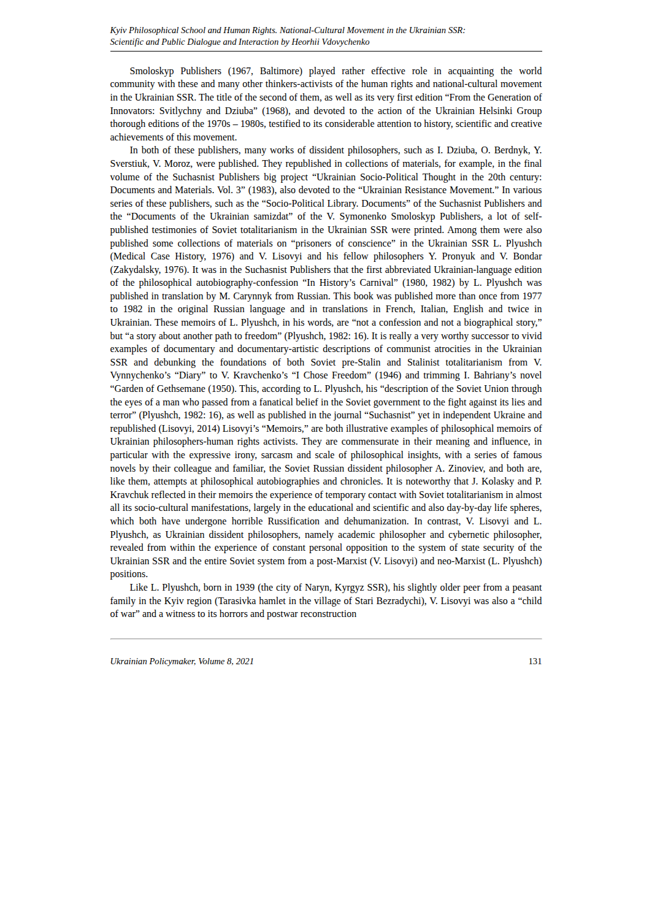Kyiv Philosophical School and Human Rights. National-Cultural Movement in the Ukrainian SSR:
Scientific and Public Dialogue and Interaction by Heorhii Vdovychenko
Smoloskyp Publishers (1967, Baltimore) played rather effective role in acquainting the world community with these and many other thinkers-activists of the human rights and national-cultural movement in the Ukrainian SSR. The title of the second of them, as well as its very first edition “From the Generation of Innovators: Svitlychny and Dziuba” (1968), and devoted to the action of the Ukrainian Helsinki Group thorough editions of the 1970s – 1980s, testified to its considerable attention to history, scientific and creative achievements of this movement.
In both of these publishers, many works of dissident philosophers, such as I. Dziuba, O. Berdnyk, Y. Sverstiuk, V. Moroz, were published. They republished in collections of materials, for example, in the final volume of the Suchasnist Publishers big project “Ukrainian Socio-Political Thought in the 20th century: Documents and Materials. Vol. 3” (1983), also devoted to the “Ukrainian Resistance Movement.” In various series of these publishers, such as the “Socio-Political Library. Documents” of the Suchasnist Publishers and the “Documents of the Ukrainian samizdat” of the V. Symonenko Smoloskyp Publishers, a lot of self-published testimonies of Soviet totalitarianism in the Ukrainian SSR were printed. Among them were also published some collections of materials on “prisoners of conscience” in the Ukrainian SSR L. Plyushch (Medical Case History, 1976) and V. Lisovyi and his fellow philosophers Y. Pronyuk and V. Bondar (Zakydalsky, 1976). It was in the Suchasnist Publishers that the first abbreviated Ukrainian-language edition of the philosophical autobiography-confession “In History’s Carnival” (1980, 1982) by L. Plyushch was published in translation by M. Carynnyk from Russian. This book was published more than once from 1977 to 1982 in the original Russian language and in translations in French, Italian, English and twice in Ukrainian. These memoirs of L. Plyushch, in his words, are “not a confession and not a biographical story,” but “a story about another path to freedom” (Plyushch, 1982: 16). It is really a very worthy successor to vivid examples of documentary and documentary-artistic descriptions of communist atrocities in the Ukrainian SSR and debunking the foundations of both Soviet pre-Stalin and Stalinist totalitarianism from V. Vynnychenko’s “Diary” to V. Kravchenko’s “I Chose Freedom” (1946) and trimming I. Bahriany’s novel “Garden of Gethsemane (1950). This, according to L. Plyushch, his “description of the Soviet Union through the eyes of a man who passed from a fanatical belief in the Soviet government to the fight against its lies and terror” (Plyushch, 1982: 16), as well as published in the journal “Suchasnist” yet in independent Ukraine and republished (Lisovyi, 2014) Lisovyi’s “Memoirs,” are both illustrative examples of philosophical memoirs of Ukrainian philosophers-human rights activists. They are commensurate in their meaning and influence, in particular with the expressive irony, sarcasm and scale of philosophical insights, with a series of famous novels by their colleague and familiar, the Soviet Russian dissident philosopher A. Zinoviev, and both are, like them, attempts at philosophical autobiographies and chronicles. It is noteworthy that J. Kolasky and P. Kravchuk reflected in their memoirs the experience of temporary contact with Soviet totalitarianism in almost all its socio-cultural manifestations, largely in the educational and scientific and also day-by-day life spheres, which both have undergone horrible Russification and dehumanization. In contrast, V. Lisovyi and L. Plyushch, as Ukrainian dissident philosophers, namely academic philosopher and cybernetic philosopher, revealed from within the experience of constant personal opposition to the system of state security of the Ukrainian SSR and the entire Soviet system from a post-Marxist (V. Lisovyi) and neo-Marxist (L. Plyushch) positions.
Like L. Plyushch, born in 1939 (the city of Naryn, Kyrgyz SSR), his slightly older peer from a peasant family in the Kyiv region (Tarasivka hamlet in the village of Stari Bezradychi), V. Lisovyi was also a “child of war” and a witness to its horrors and postwar reconstruction
Ukrainian Policymaker, Volume 8, 2021 131